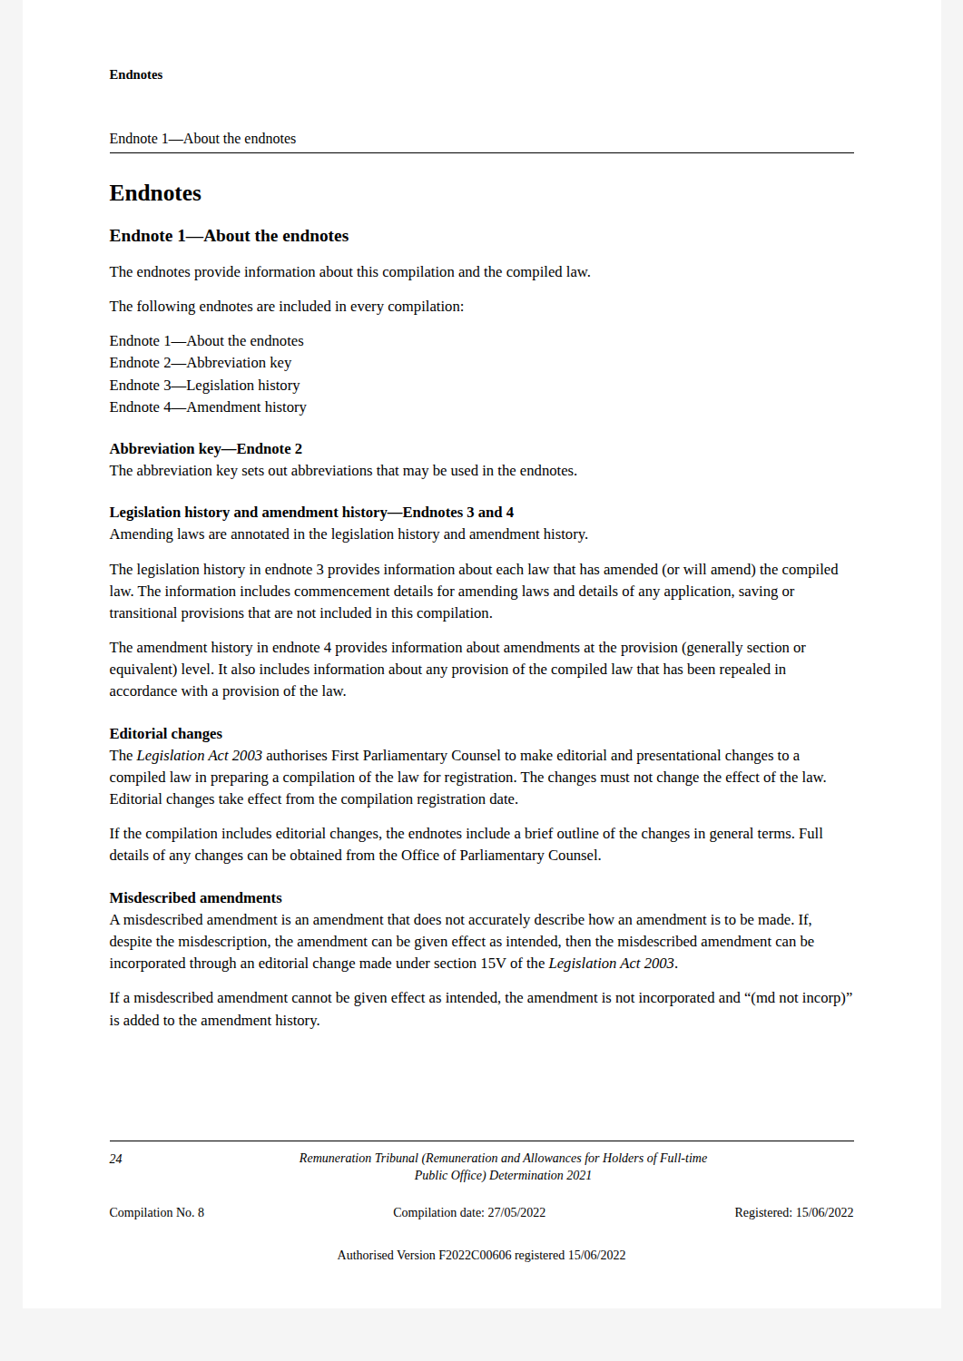Endnotes
Endnote 1—About the endnotes
Endnotes
Endnote 1—About the endnotes
The endnotes provide information about this compilation and the compiled law.
The following endnotes are included in every compilation:
Endnote 1—About the endnotes
Endnote 2—Abbreviation key
Endnote 3—Legislation history
Endnote 4—Amendment history
Abbreviation key—Endnote 2
The abbreviation key sets out abbreviations that may be used in the endnotes.
Legislation history and amendment history—Endnotes 3 and 4
Amending laws are annotated in the legislation history and amendment history.
The legislation history in endnote 3 provides information about each law that has amended (or will amend) the compiled law. The information includes commencement details for amending laws and details of any application, saving or transitional provisions that are not included in this compilation.
The amendment history in endnote 4 provides information about amendments at the provision (generally section or equivalent) level. It also includes information about any provision of the compiled law that has been repealed in accordance with a provision of the law.
Editorial changes
The Legislation Act 2003 authorises First Parliamentary Counsel to make editorial and presentational changes to a compiled law in preparing a compilation of the law for registration. The changes must not change the effect of the law. Editorial changes take effect from the compilation registration date.
If the compilation includes editorial changes, the endnotes include a brief outline of the changes in general terms. Full details of any changes can be obtained from the Office of Parliamentary Counsel.
Misdescribed amendments
A misdescribed amendment is an amendment that does not accurately describe how an amendment is to be made. If, despite the misdescription, the amendment can be given effect as intended, then the misdescribed amendment can be incorporated through an editorial change made under section 15V of the Legislation Act 2003.
If a misdescribed amendment cannot be given effect as intended, the amendment is not incorporated and “(md not incorp)” is added to the amendment history.
24
Remuneration Tribunal (Remuneration and Allowances for Holders of Full-time
Public Office) Determination 2021
Compilation No. 8 Compilation date: 27/05/2022 Registered: 15/06/2022
Authorised Version F2022C00606 registered 15/06/2022